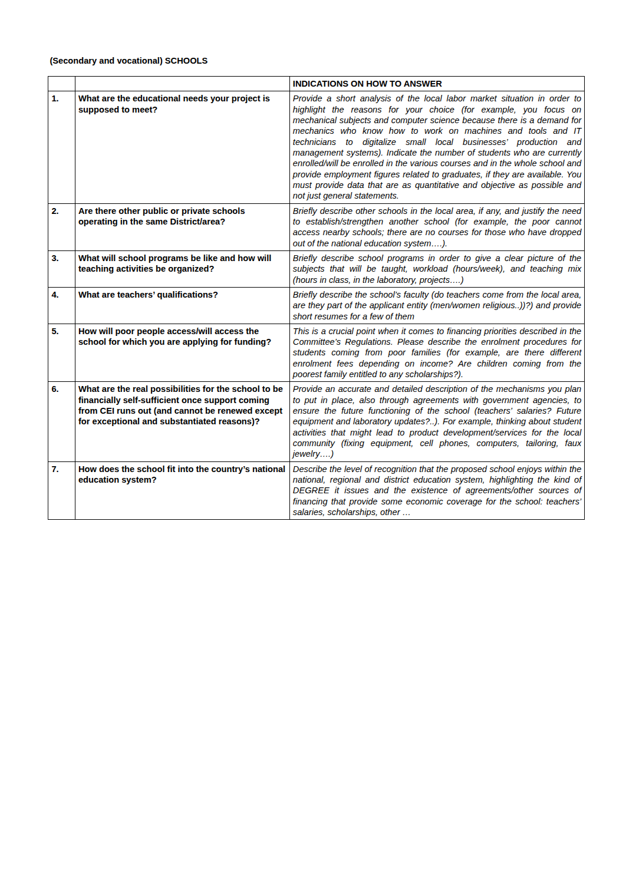(Secondary and vocational) SCHOOLS
| | | INDICATIONS ON HOW TO ANSWER |
| --- | --- | --- |
| 1. | What are the educational needs your project is supposed to meet? | Provide a short analysis of the local labor market situation in order to highlight the reasons for your choice (for example, you focus on mechanical subjects and computer science because there is a demand for mechanics who know how to work on machines and tools and IT technicians to digitalize small local businesses’ production and management systems). Indicate the number of students who are currently enrolled/will be enrolled in the various courses and in the whole school and provide employment figures related to graduates, if they are available. You must provide data that are as quantitative and objective as possible and not just general statements. |
| 2. | Are there other public or private schools operating in the same District/area? | Briefly describe other schools in the local area, if any, and justify the need to establish/strengthen another school (for example, the poor cannot access nearby schools; there are no courses for those who have dropped out of the national education system….). |
| 3. | What will school programs be like and how will teaching activities be organized? | Briefly describe school programs in order to give a clear picture of the subjects that will be taught, workload (hours/week), and teaching mix (hours in class, in the laboratory, projects….) |
| 4. | What are teachers’ qualifications? | Briefly describe the school’s faculty (do teachers come from the local area, are they part of the applicant entity (men/women religious..))?) and provide short resumes for a few of them |
| 5. | How will poor people access/will access the school for which you are applying for funding? | This is a crucial point when it comes to financing priorities described in the Committee’s Regulations. Please describe the enrolment procedures for students coming from poor families (for example, are there different enrolment fees depending on income? Are children coming from the poorest family entitled to any scholarships?). |
| 6. | What are the real possibilities for the school to be financially self-sufficient once support coming from CEI runs out (and cannot be renewed except for exceptional and substantiated reasons)? | Provide an accurate and detailed description of the mechanisms you plan to put in place, also through agreements with government agencies, to ensure the future functioning of the school (teachers’ salaries? Future equipment and laboratory updates?..). For example, thinking about student activities that might lead to product development/services for the local community (fixing equipment, cell phones, computers, tailoring, faux jewelry….) |
| 7. | How does the school fit into the country’s national education system? | Describe the level of recognition that the proposed school enjoys within the national, regional and district education system, highlighting the kind of DEGREE it issues and the existence of agreements/other sources of financing that provide some economic coverage for the school: teachers’ salaries, scholarships, other … |